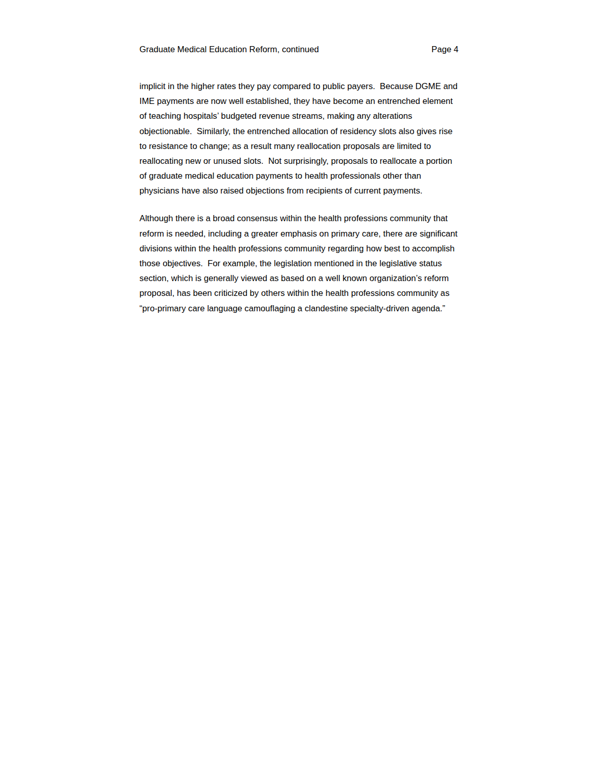Graduate Medical Education Reform, continued
Page 4
implicit in the higher rates they pay compared to public payers. Because DGME and IME payments are now well established, they have become an entrenched element of teaching hospitals’ budgeted revenue streams, making any alterations objectionable. Similarly, the entrenched allocation of residency slots also gives rise to resistance to change; as a result many reallocation proposals are limited to reallocating new or unused slots. Not surprisingly, proposals to reallocate a portion of graduate medical education payments to health professionals other than physicians have also raised objections from recipients of current payments.
Although there is a broad consensus within the health professions community that reform is needed, including a greater emphasis on primary care, there are significant divisions within the health professions community regarding how best to accomplish those objectives. For example, the legislation mentioned in the legislative status section, which is generally viewed as based on a well known organization’s reform proposal, has been criticized by others within the health professions community as “pro-primary care language camouflaging a clandestine specialty-driven agenda.”